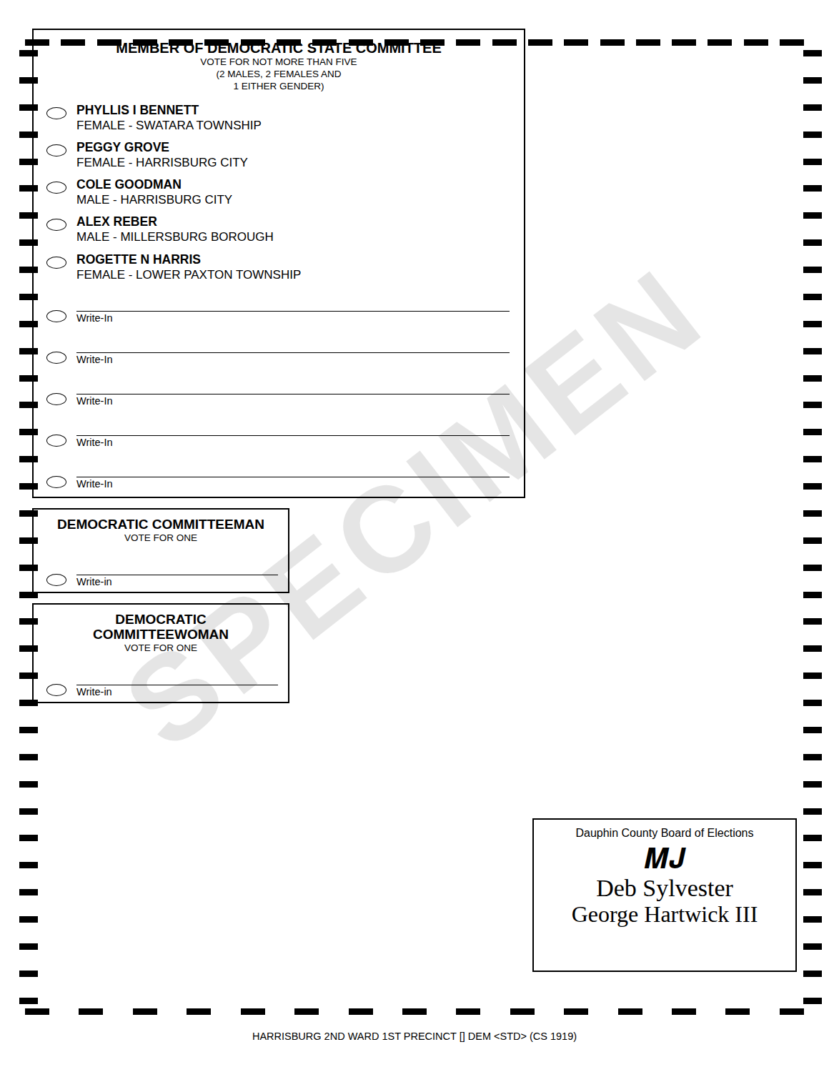SPECIMEN
MEMBER OF DEMOCRATIC STATE COMMITTEE
VOTE FOR NOT MORE THAN FIVE
(2 MALES, 2 FEMALES AND
1 EITHER GENDER)
PHYLLIS I BENNETT
FEMALE - SWATARA TOWNSHIP
PEGGY GROVE
FEMALE - HARRISBURG CITY
COLE GOODMAN
MALE - HARRISBURG CITY
ALEX REBER
MALE - MILLERSBURG BOROUGH
ROGETTE N HARRIS
FEMALE - LOWER PAXTON TOWNSHIP
Write-In
Write-In
Write-In
Write-In
Write-In
DEMOCRATIC COMMITTEEMAN
VOTE FOR ONE
Write-in
DEMOCRATIC
COMMITTEEWOMAN
VOTE FOR ONE
Write-in
Dauphin County Board of Elections
𝑴𝑱
Deb Sylvester
George Hartwick III
HARRISBURG 2ND WARD 1ST PRECINCT [] DEM <STD> (CS 1919)